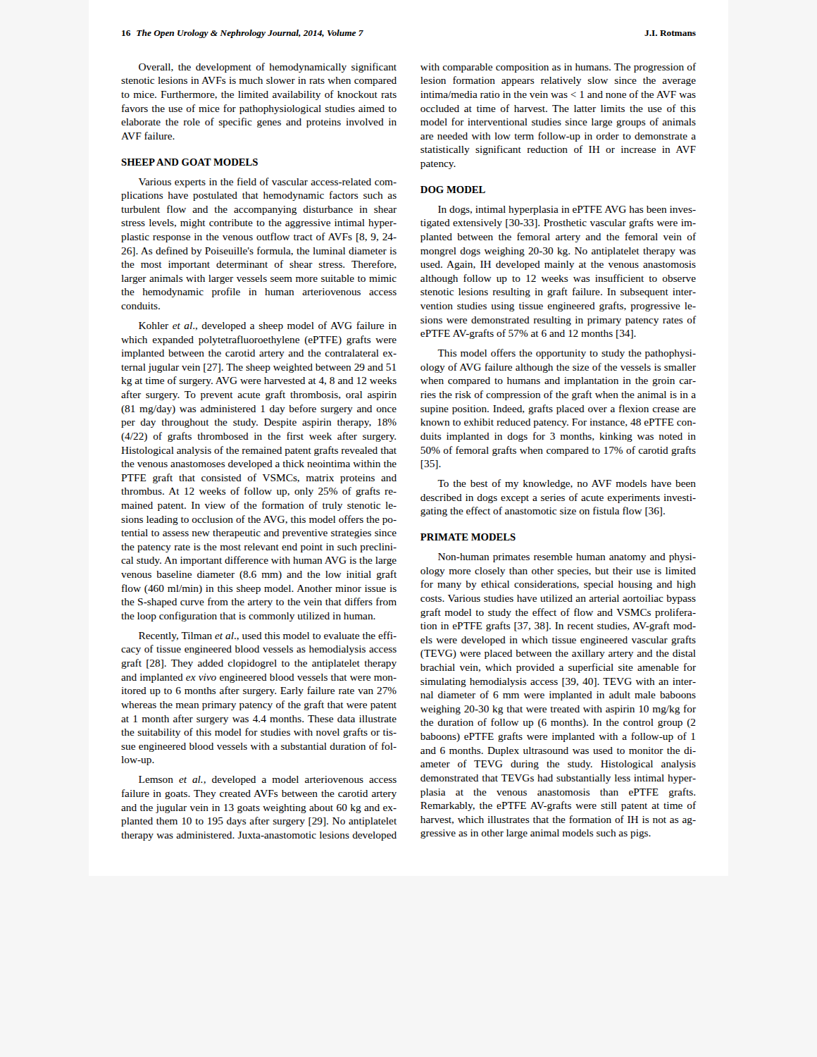16 The Open Urology & Nephrology Journal, 2014, Volume 7
J.I. Rotmans
Overall, the development of hemodynamically significant stenotic lesions in AVFs is much slower in rats when compared to mice. Furthermore, the limited availability of knockout rats favors the use of mice for pathophysiological studies aimed to elaborate the role of specific genes and proteins involved in AVF failure.
Sheep and Goat Models
Various experts in the field of vascular access-related complications have postulated that hemodynamic factors such as turbulent flow and the accompanying disturbance in shear stress levels, might contribute to the aggressive intimal hyperplastic response in the venous outflow tract of AVFs [8, 9, 24-26]. As defined by Poiseuille's formula, the luminal diameter is the most important determinant of shear stress. Therefore, larger animals with larger vessels seem more suitable to mimic the hemodynamic profile in human arteriovenous access conduits.
Kohler et al., developed a sheep model of AVG failure in which expanded polytetrafluoroethylene (ePTFE) grafts were implanted between the carotid artery and the contralateral external jugular vein [27]. The sheep weighted between 29 and 51 kg at time of surgery. AVG were harvested at 4, 8 and 12 weeks after surgery. To prevent acute graft thrombosis, oral aspirin (81 mg/day) was administered 1 day before surgery and once per day throughout the study. Despite aspirin therapy, 18% (4/22) of grafts thrombosed in the first week after surgery. Histological analysis of the remained patent grafts revealed that the venous anastomoses developed a thick neointima within the PTFE graft that consisted of VSMCs, matrix proteins and thrombus. At 12 weeks of follow up, only 25% of grafts remained patent. In view of the formation of truly stenotic lesions leading to occlusion of the AVG, this model offers the potential to assess new therapeutic and preventive strategies since the patency rate is the most relevant end point in such preclinical study. An important difference with human AVG is the large venous baseline diameter (8.6 mm) and the low initial graft flow (460 ml/min) in this sheep model. Another minor issue is the S-shaped curve from the artery to the vein that differs from the loop configuration that is commonly utilized in human.
Recently, Tilman et al., used this model to evaluate the efficacy of tissue engineered blood vessels as hemodialysis access graft [28]. They added clopidogrel to the antiplatelet therapy and implanted ex vivo engineered blood vessels that were monitored up to 6 months after surgery. Early failure rate van 27% whereas the mean primary patency of the graft that were patent at 1 month after surgery was 4.4 months. These data illustrate the suitability of this model for studies with novel grafts or tissue engineered blood vessels with a substantial duration of follow-up.
Lemson et al., developed a model arteriovenous access failure in goats. They created AVFs between the carotid artery and the jugular vein in 13 goats weighting about 60 kg and explanted them 10 to 195 days after surgery [29]. No antiplatelet therapy was administered. Juxta-anastomotic lesions developed with comparable composition as in humans. The progression of lesion formation appears relatively slow since the average intima/media ratio in the vein was < 1 and none of the AVF was occluded at time of harvest. The latter limits the use of this model for interventional studies since large groups of animals are needed with low term follow-up in order to demonstrate a statistically significant reduction of IH or increase in AVF patency.
Dog Model
In dogs, intimal hyperplasia in ePTFE AVG has been investigated extensively [30-33]. Prosthetic vascular grafts were implanted between the femoral artery and the femoral vein of mongrel dogs weighing 20-30 kg. No antiplatelet therapy was used. Again, IH developed mainly at the venous anastomosis although follow up to 12 weeks was insufficient to observe stenotic lesions resulting in graft failure. In subsequent intervention studies using tissue engineered grafts, progressive lesions were demonstrated resulting in primary patency rates of ePTFE AV-grafts of 57% at 6 and 12 months [34].
This model offers the opportunity to study the pathophysiology of AVG failure although the size of the vessels is smaller when compared to humans and implantation in the groin carries the risk of compression of the graft when the animal is in a supine position. Indeed, grafts placed over a flexion crease are known to exhibit reduced patency. For instance, 48 ePTFE conduits implanted in dogs for 3 months, kinking was noted in 50% of femoral grafts when compared to 17% of carotid grafts [35].
To the best of my knowledge, no AVF models have been described in dogs except a series of acute experiments investigating the effect of anastomotic size on fistula flow [36].
Primate Models
Non-human primates resemble human anatomy and physiology more closely than other species, but their use is limited for many by ethical considerations, special housing and high costs. Various studies have utilized an arterial aortoiliac bypass graft model to study the effect of flow and VSMCs proliferation in ePTFE grafts [37, 38]. In recent studies, AV-graft models were developed in which tissue engineered vascular grafts (TEVG) were placed between the axillary artery and the distal brachial vein, which provided a superficial site amenable for simulating hemodialysis access [39, 40]. TEVG with an internal diameter of 6 mm were implanted in adult male baboons weighing 20-30 kg that were treated with aspirin 10 mg/kg for the duration of follow up (6 months). In the control group (2 baboons) ePTFE grafts were implanted with a follow-up of 1 and 6 months. Duplex ultrasound was used to monitor the diameter of TEVG during the study. Histological analysis demonstrated that TEVGs had substantially less intimal hyperplasia at the venous anastomosis than ePTFE grafts. Remarkably, the ePTFE AV-grafts were still patent at time of harvest, which illustrates that the formation of IH is not as aggressive as in other large animal models such as pigs.